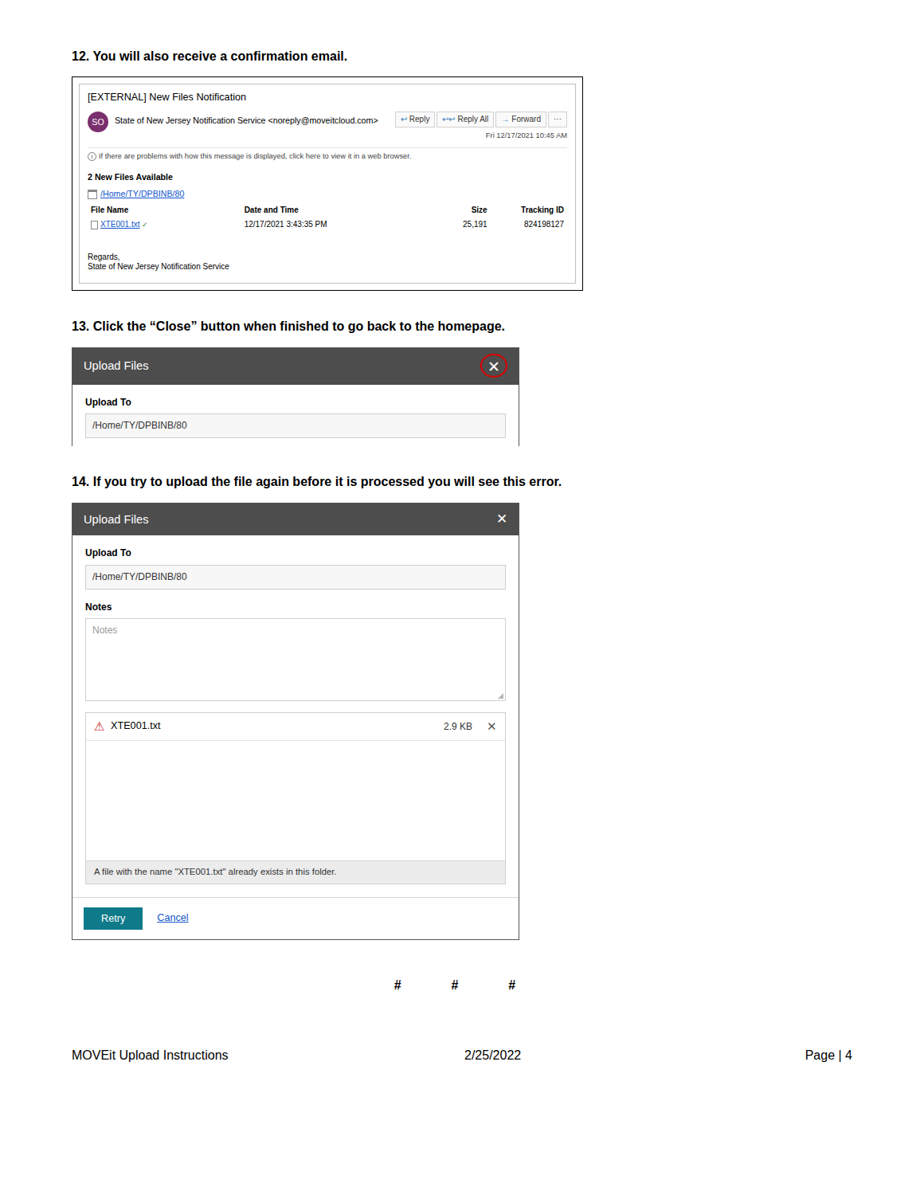12. You will also receive a confirmation email.
[EXTERNAL] New Files Notification
SO
State of New Jersey Notification Service <noreply@moveitcloud.com>
↩Reply ↩↩Reply All →Forward ⋯
Fri 12/17/2021 10:45 AM
i If there are problems with how this message is displayed, click here to view it in a web browser.
2 New Files Available
/Home/TY/DPBINB/80
| File Name | Date and Time | Size | Tracking ID |
| --- | --- | --- | --- |
| XTE001.txt ✓ | 12/17/2021 3:43:35 PM | 25,191 | 824198127 |
Regards,
State of New Jersey Notification Service
13. Click the “Close” button when finished to go back to the homepage.
Upload Files ✕
Upload To
/Home/TY/DPBINB/80
14. If you try to upload the file again before it is processed you will see this error.
Upload Files ✕
Upload To
/Home/TY/DPBINB/80
Notes
Notes
⚠ XTE001.txt
2.9 KB ✕
A file with the name "XTE001.txt" already exists in this folder.
Retry Cancel
# # #
MOVEit Upload Instructions 2/25/2022 Page | 4